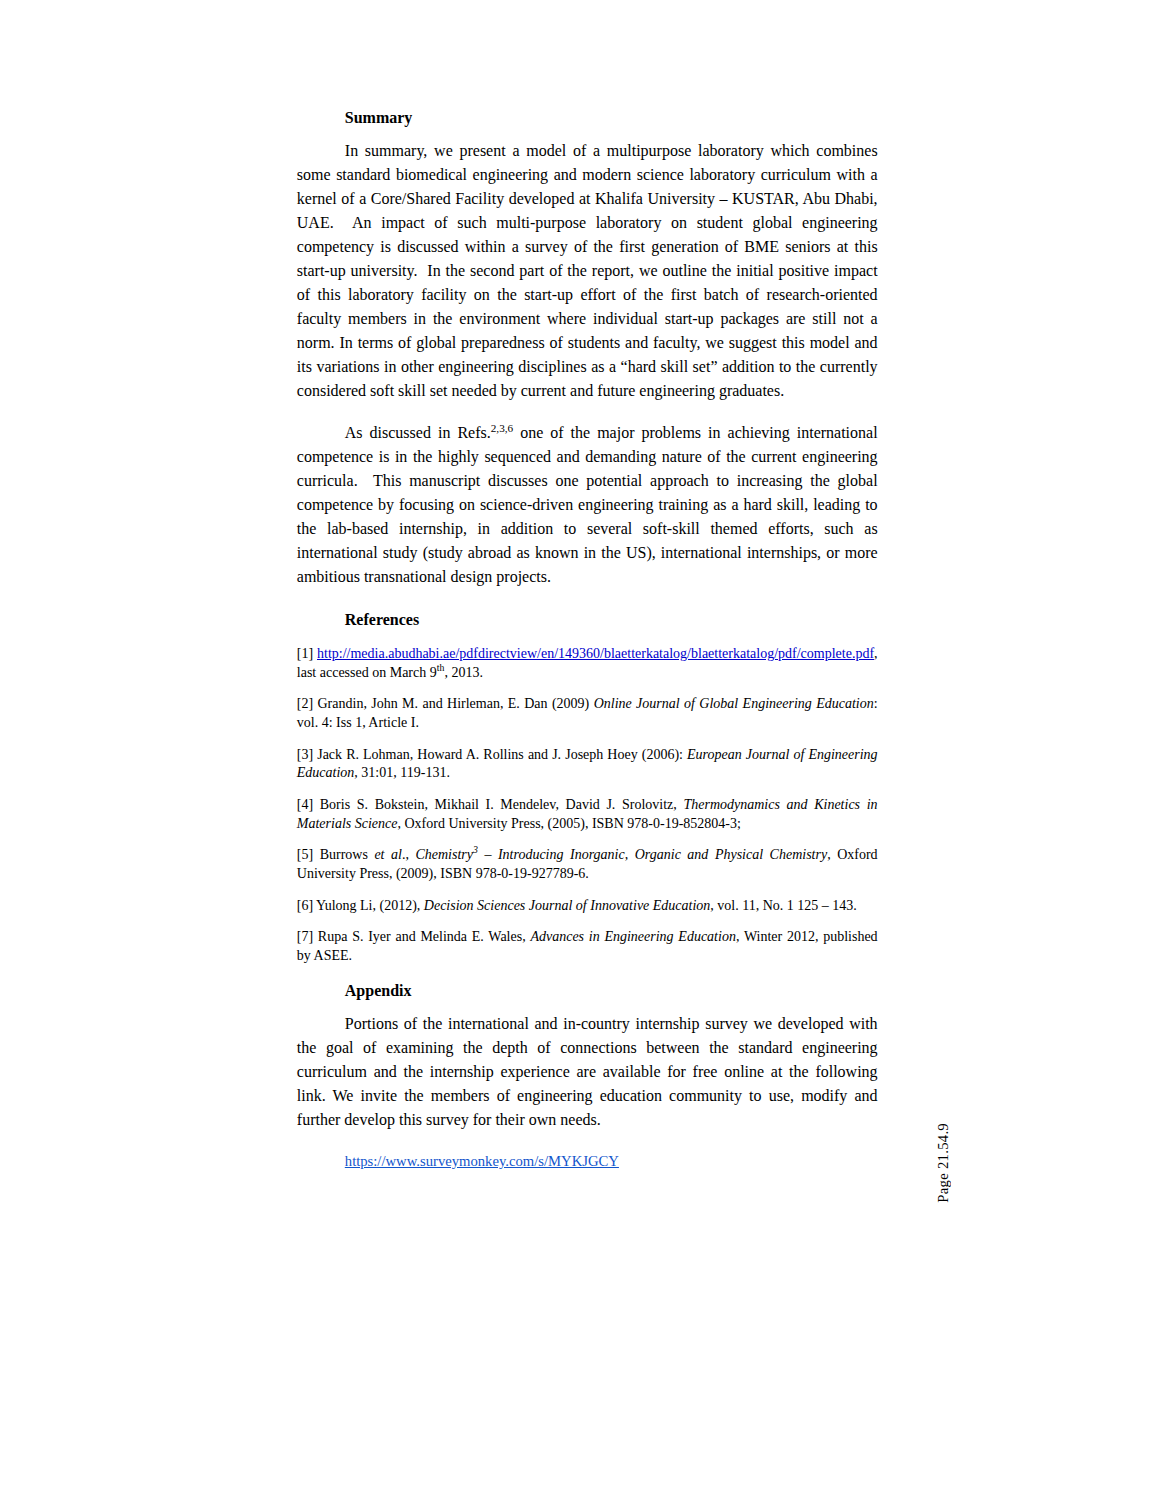Summary
In summary, we present a model of a multipurpose laboratory which combines some standard biomedical engineering and modern science laboratory curriculum with a kernel of a Core/Shared Facility developed at Khalifa University – KUSTAR, Abu Dhabi, UAE. An impact of such multi-purpose laboratory on student global engineering competency is discussed within a survey of the first generation of BME seniors at this start-up university. In the second part of the report, we outline the initial positive impact of this laboratory facility on the start-up effort of the first batch of research-oriented faculty members in the environment where individual start-up packages are still not a norm. In terms of global preparedness of students and faculty, we suggest this model and its variations in other engineering disciplines as a “hard skill set” addition to the currently considered soft skill set needed by current and future engineering graduates.
As discussed in Refs.2,3,6 one of the major problems in achieving international competence is in the highly sequenced and demanding nature of the current engineering curricula. This manuscript discusses one potential approach to increasing the global competence by focusing on science-driven engineering training as a hard skill, leading to the lab-based internship, in addition to several soft-skill themed efforts, such as international study (study abroad as known in the US), international internships, or more ambitious transnational design projects.
References
[1] http://media.abudhabi.ae/pdfdirectview/en/149360/blaetterkatalog/blaetterkatalog/pdf/complete.pdf, last accessed on March 9th, 2013.
[2] Grandin, John M. and Hirleman, E. Dan (2009) Online Journal of Global Engineering Education: vol. 4: Iss 1, Article I.
[3] Jack R. Lohman, Howard A. Rollins and J. Joseph Hoey (2006): European Journal of Engineering Education, 31:01, 119-131.
[4] Boris S. Bokstein, Mikhail I. Mendelev, David J. Srolovitz, Thermodynamics and Kinetics in Materials Science, Oxford University Press, (2005), ISBN 978-0-19-852804-3;
[5] Burrows et al., Chemistry3 – Introducing Inorganic, Organic and Physical Chemistry, Oxford University Press, (2009), ISBN 978-0-19-927789-6.
[6] Yulong Li, (2012), Decision Sciences Journal of Innovative Education, vol. 11, No. 1 125 – 143.
[7] Rupa S. Iyer and Melinda E. Wales, Advances in Engineering Education, Winter 2012, published by ASEE.
Appendix
Portions of the international and in-country internship survey we developed with the goal of examining the depth of connections between the standard engineering curriculum and the internship experience are available for free online at the following link. We invite the members of engineering education community to use, modify and further develop this survey for their own needs.
https://www.surveymonkey.com/s/MYKJGCY
Page 21.54.9